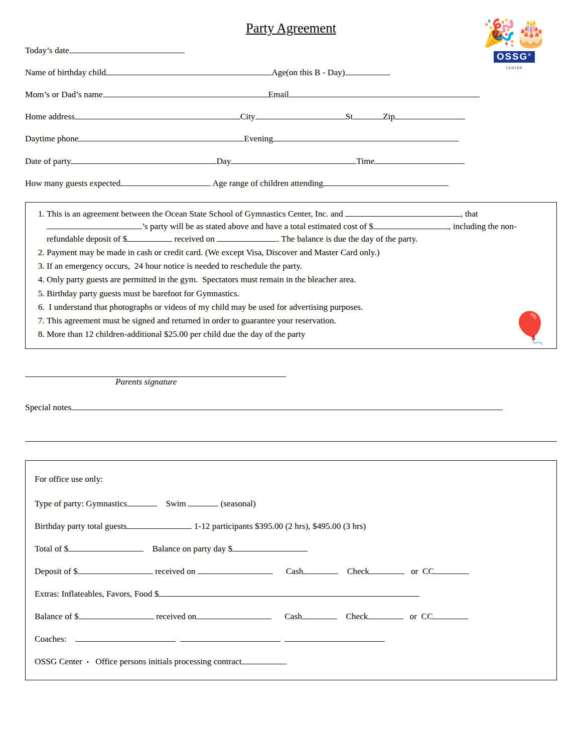🎉🎂
OSSG®
CENTER
Party Agreement
Today’s date
Name of birthday child Age(on this B - Day)
Mom’s or Dad’s name Email
Home address City St Zip
Daytime phone Evening
Date of party Day Time
How many guests expected Age range of children attending
This is an agreement between the Ocean State School of Gymnastics Center, Inc. and , that ’s party will be as stated above and have a total estimated cost of $ , including the non-refundable deposit of $ received on . The balance is due the day of the party.
Payment may be made in cash or credit card. (We except Visa, Discover and Master Card only.)
If an emergency occurs, 24 hour notice is needed to reschedule the party.
Only party guests are permitted in the gym. Spectators must remain in the bleacher area.
Birthday party guests must be barefoot for Gymnastics.
I understand that photographs or videos of my child may be used for advertising purposes.
This agreement must be signed and returned in order to guarantee your reservation.
More than 12 children-additional $25.00 per child due the day of the party
🎈
Parents signature
Special notes
For office use only:
Type of party: Gymnastics Swim (seasonal)
Birthday party total guests 1-12 participants $395.00 (2 hrs), $495.00 (3 hrs)
Total of $ Balance on party day $
Deposit of $ received on Cash Check or CC
Extras: Inflateables, Favors, Food $
Balance of $ received on Cash Check or CC
Coaches:
OSSG Center • Office persons initials processing contract